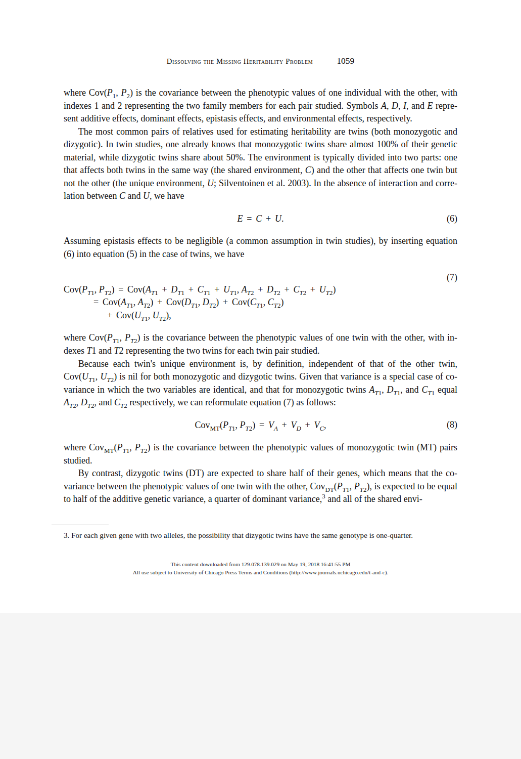Dissolving the Missing Heritability Problem 1059
where Cov(P1, P2) is the covariance between the phenotypic values of one individual with the other, with indexes 1 and 2 representing the two family members for each pair studied. Symbols A, D, I, and E represent additive effects, dominant effects, epistasis effects, and environmental effects, respectively.
The most common pairs of relatives used for estimating heritability are twins (both monozygotic and dizygotic). In twin studies, one already knows that monozygotic twins share almost 100% of their genetic material, while dizygotic twins share about 50%. The environment is typically divided into two parts: one that affects both twins in the same way (the shared environment, C) and the other that affects one twin but not the other (the unique environment, U; Silventoinen et al. 2003). In the absence of interaction and correlation between C and U, we have
E = C + U. (6)
Assuming epistasis effects to be negligible (a common assumption in twin studies), by inserting equation (6) into equation (5) in the case of twins, we have
(7) Cov(PT1, PT2) = Cov(AT1 + DT1 + CT1 + UT1, AT2 + DT2 + CT2 + UT2) = Cov(AT1, AT2) + Cov(DT1, DT2) + Cov(CT1, CT2) + Cov(UT1, UT2),
where Cov(PT1, PT2) is the covariance between the phenotypic values of one twin with the other, with indexes T1 and T2 representing the two twins for each twin pair studied.
Because each twin's unique environment is, by definition, independent of that of the other twin, Cov(UT1, UT2) is nil for both monozygotic and dizygotic twins. Given that variance is a special case of covariance in which the two variables are identical, and that for monozygotic twins AT1, DT1, and CT1 equal AT2, DT2, and CT2 respectively, we can reformulate equation (7) as follows:
CovMT(PT1, PT2) = VA + VD + VC, (8)
where CovMT(PT1, PT2) is the covariance between the phenotypic values of monozygotic twin (MT) pairs studied.
By contrast, dizygotic twins (DT) are expected to share half of their genes, which means that the covariance between the phenotypic values of one twin with the other, CovDT(PT1, PT2), is expected to be equal to half of the additive genetic variance, a quarter of dominant variance,3 and all of the shared envi-
3. For each given gene with two alleles, the possibility that dizygotic twins have the same genotype is one-quarter.
This content downloaded from 129.078.139.029 on May 19, 2018 16:41:55 PM
All use subject to University of Chicago Press Terms and Conditions (http://www.journals.uchicago.edu/t-and-c).